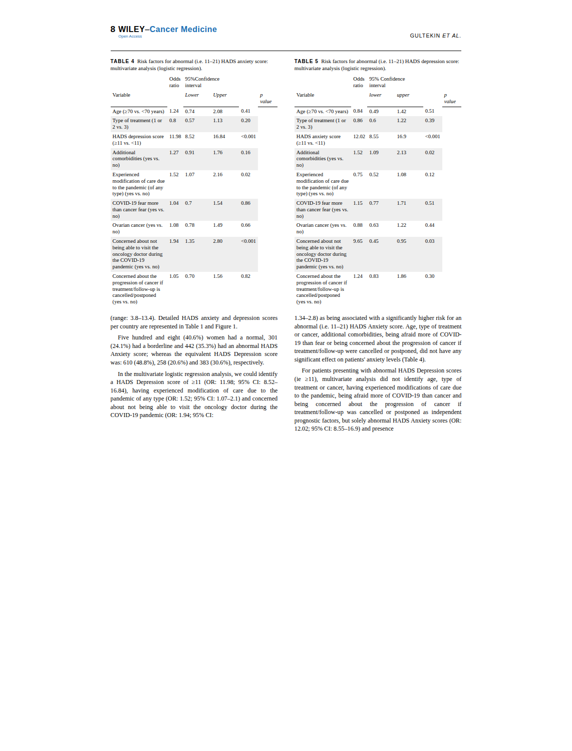8 WILEY–Cancer Medicine Open Access
GULTEKIN et al.
TABLE 4 Risk factors for abnormal (i.e. 11–21) HADS anxiety score: multivariate analysis (logistic regression).
| | Odds ratio | 95%Confidence interval | |
| --- | --- | --- | --- |
| Variable | Lower | Upper | p value |
| Age (≥70 vs. <70 years) | 1.24 | 0.74 | 2.08 | 0.41 |
| Type of treatment (1 or 2 vs. 3) | 0.8 | 0.57 | 1.13 | 0.20 |
| HADS depression score (≥11 vs. <11) | 11.98 | 8.52 | 16.84 | <0.001 |
| Additional comorbidities (yes vs. no) | 1.27 | 0.91 | 1.76 | 0.16 |
| Experienced modification of care due to the pandemic (of any type) (yes vs. no) | 1.52 | 1.07 | 2.16 | 0.02 |
| COVID-19 fear more than cancer fear (yes vs. no) | 1.04 | 0.7 | 1.54 | 0.86 |
| Ovarian cancer (yes vs. no) | 1.08 | 0.78 | 1.49 | 0.66 |
| Concerned about not being able to visit the oncology doctor during the COVID-19 pandemic (yes vs. no) | 1.94 | 1.35 | 2.80 | <0.001 |
| Concerned about the progression of cancer if treatment/follow-up is cancelled/postponed (yes vs. no) | 1.05 | 0.70 | 1.56 | 0.82 |
(range: 3.8–13.4). Detailed HADS anxiety and depression scores per country are represented in Table 1 and Figure 1.
Five hundred and eight (40.6%) women had a normal, 301 (24.1%) had a borderline and 442 (35.3%) had an abnormal HADS Anxiety score; whereas the equivalent HADS Depression score was: 610 (48.8%), 258 (20.6%) and 383 (30.6%), respectively.
In the multivariate logistic regression analysis, we could identify a HADS Depression score of ≥11 (OR: 11.98; 95% CI: 8.52–16.84), having experienced modification of care due to the pandemic of any type (OR: 1.52; 95% CI: 1.07–2.1) and concerned about not being able to visit the oncology doctor during the COVID-19 pandemic (OR: 1.94; 95% CI:
TABLE 5 Risk factors for abnormal (i.e. 11–21) HADS depression score: multivariate analysis (logistic regression).
| | Odds ratio | 95% Confidence interval | |
| --- | --- | --- | --- |
| Variable | lower | upper | p value |
| Age (≥70 vs. <70 years) | 0.84 | 0.49 | 1.42 | 0.51 |
| Type of treatment (1 or 2 vs. 3) | 0.86 | 0.6 | 1.22 | 0.39 |
| HADS anxiety score (≥11 vs. <11) | 12.02 | 8.55 | 16.9 | <0.001 |
| Additional comorbidities (yes vs. no) | 1.52 | 1.09 | 2.13 | 0.02 |
| Experienced modification of care due to the pandemic (of any type) (yes vs. no) | 0.75 | 0.52 | 1.08 | 0.12 |
| COVID-19 fear more than cancer fear (yes vs. no) | 1.15 | 0.77 | 1.71 | 0.51 |
| Ovarian cancer (yes vs. no) | 0.88 | 0.63 | 1.22 | 0.44 |
| Concerned about not being able to visit the oncology doctor during the COVID-19 pandemic (yes vs. no) | 9.65 | 0.45 | 0.95 | 0.03 |
| Concerned about the progression of cancer if treatment/follow-up is cancelled/postponed (yes vs. no) | 1.24 | 0.83 | 1.86 | 0.30 |
1.34–2.8) as being associated with a significantly higher risk for an abnormal (i.e. 11–21) HADS Anxiety score. Age, type of treatment or cancer, additional comorbidities, being afraid more of COVID-19 than fear or being concerned about the progression of cancer if treatment/follow-up were cancelled or postponed, did not have any significant effect on patients' anxiety levels (Table 4).
For patients presenting with abnormal HADS Depression scores (ie ≥11), multivariate analysis did not identify age, type of treatment or cancer, having experienced modifications of care due to the pandemic, being afraid more of COVID-19 than cancer and being concerned about the progression of cancer if treatment/follow-up was cancelled or postponed as independent prognostic factors, but solely abnormal HADS Anxiety scores (OR: 12.02; 95% CI: 8.55–16.9) and presence